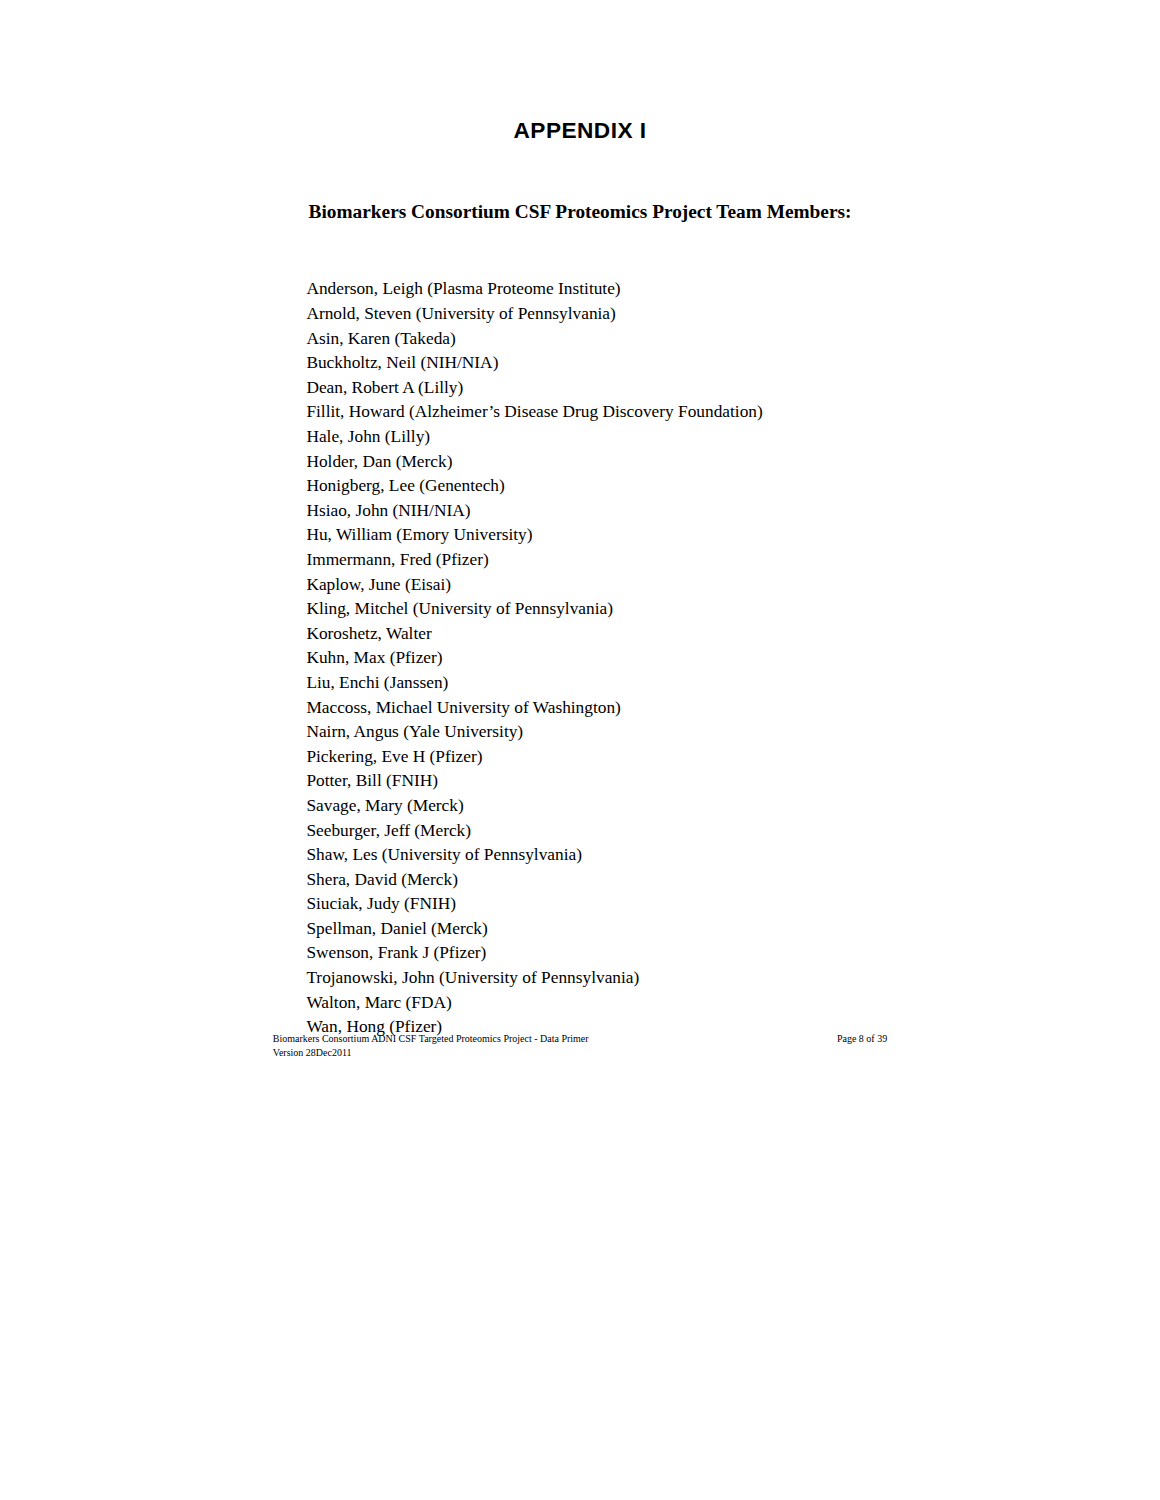APPENDIX I
Biomarkers Consortium CSF Proteomics Project Team Members:
Anderson, Leigh (Plasma Proteome Institute)
Arnold, Steven (University of Pennsylvania)
Asin, Karen (Takeda)
Buckholtz, Neil (NIH/NIA)
Dean, Robert A (Lilly)
Fillit, Howard (Alzheimer’s Disease Drug Discovery Foundation)
Hale, John (Lilly)
Holder, Dan (Merck)
Honigberg, Lee (Genentech)
Hsiao, John (NIH/NIA)
Hu, William (Emory University)
Immermann, Fred (Pfizer)
Kaplow, June (Eisai)
Kling, Mitchel (University of Pennsylvania)
Koroshetz, Walter
Kuhn, Max (Pfizer)
Liu, Enchi (Janssen)
Maccoss, Michael University of Washington)
Nairn, Angus (Yale University)
Pickering, Eve H (Pfizer)
Potter, Bill (FNIH)
Savage, Mary (Merck)
Seeburger, Jeff (Merck)
Shaw, Les (University of Pennsylvania)
Shera, David (Merck)
Siuciak, Judy (FNIH)
Spellman, Daniel (Merck)
Swenson, Frank J (Pfizer)
Trojanowski, John (University of Pennsylvania)
Walton, Marc (FDA)
Wan, Hong (Pfizer)
Biomarkers Consortium ADNI CSF Targeted Proteomics Project - Data Primer
Version 28Dec2011
Page 8 of 39